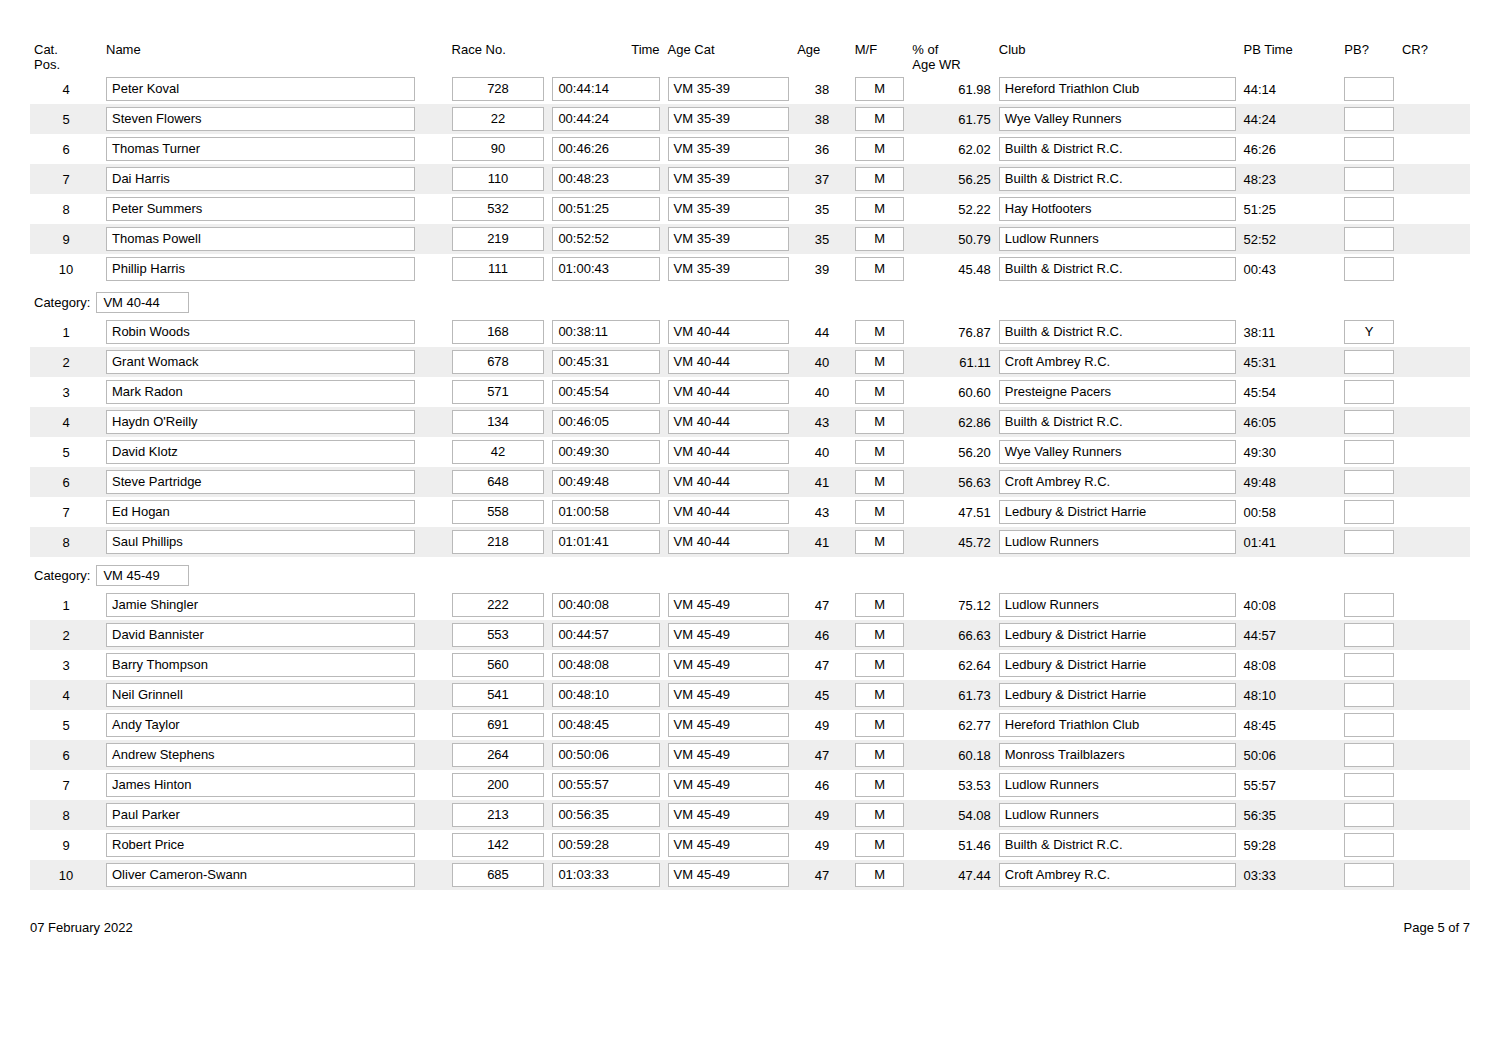| Cat. Pos. | Name | | Race No. | Time | Age Cat | Age | M/F | % of Age WR | Club | PB Time | PB? | CR? |
| --- | --- | --- | --- | --- | --- | --- | --- | --- | --- | --- | --- | --- |
| 4 | Peter Koval | | 728 | 00:44:14 | VM 35-39 | 38 | M | 61.98 | Hereford Triathlon Club | 44:14 | | |
| 5 | Steven Flowers | | 22 | 00:44:24 | VM 35-39 | 38 | M | 61.75 | Wye Valley Runners | 44:24 | | |
| 6 | Thomas Turner | | 90 | 00:46:26 | VM 35-39 | 36 | M | 62.02 | Builth & District R.C. | 46:26 | | |
| 7 | Dai Harris | | 110 | 00:48:23 | VM 35-39 | 37 | M | 56.25 | Builth & District R.C. | 48:23 | | |
| 8 | Peter Summers | | 532 | 00:51:25 | VM 35-39 | 35 | M | 52.22 | Hay Hotfooters | 51:25 | | |
| 9 | Thomas Powell | | 219 | 00:52:52 | VM 35-39 | 35 | M | 50.79 | Ludlow Runners | 52:52 | | |
| 10 | Phillip Harris | | 111 | 01:00:43 | VM 35-39 | 39 | M | 45.48 | Builth & District R.C. | 00:43 | | |
| Category: VM 40-44 |
| 1 | Robin Woods | | 168 | 00:38:11 | VM 40-44 | 44 | M | 76.87 | Builth & District R.C. | 38:11 | Y | |
| 2 | Grant Womack | | 678 | 00:45:31 | VM 40-44 | 40 | M | 61.11 | Croft Ambrey R.C. | 45:31 | | |
| 3 | Mark Radon | | 571 | 00:45:54 | VM 40-44 | 40 | M | 60.60 | Presteigne Pacers | 45:54 | | |
| 4 | Haydn O'Reilly | | 134 | 00:46:05 | VM 40-44 | 43 | M | 62.86 | Builth & District R.C. | 46:05 | | |
| 5 | David Klotz | | 42 | 00:49:30 | VM 40-44 | 40 | M | 56.20 | Wye Valley Runners | 49:30 | | |
| 6 | Steve Partridge | | 648 | 00:49:48 | VM 40-44 | 41 | M | 56.63 | Croft Ambrey R.C. | 49:48 | | |
| 7 | Ed Hogan | | 558 | 01:00:58 | VM 40-44 | 43 | M | 47.51 | Ledbury & District Harrie | 00:58 | | |
| 8 | Saul Phillips | | 218 | 01:01:41 | VM 40-44 | 41 | M | 45.72 | Ludlow Runners | 01:41 | | |
| Category: VM 45-49 |
| 1 | Jamie Shingler | | 222 | 00:40:08 | VM 45-49 | 47 | M | 75.12 | Ludlow Runners | 40:08 | | |
| 2 | David Bannister | | 553 | 00:44:57 | VM 45-49 | 46 | M | 66.63 | Ledbury & District Harrie | 44:57 | | |
| 3 | Barry Thompson | | 560 | 00:48:08 | VM 45-49 | 47 | M | 62.64 | Ledbury & District Harrie | 48:08 | | |
| 4 | Neil Grinnell | | 541 | 00:48:10 | VM 45-49 | 45 | M | 61.73 | Ledbury & District Harrie | 48:10 | | |
| 5 | Andy Taylor | | 691 | 00:48:45 | VM 45-49 | 49 | M | 62.77 | Hereford Triathlon Club | 48:45 | | |
| 6 | Andrew Stephens | | 264 | 00:50:06 | VM 45-49 | 47 | M | 60.18 | Monross Trailblazers | 50:06 | | |
| 7 | James Hinton | | 200 | 00:55:57 | VM 45-49 | 46 | M | 53.53 | Ludlow Runners | 55:57 | | |
| 8 | Paul Parker | | 213 | 00:56:35 | VM 45-49 | 49 | M | 54.08 | Ludlow Runners | 56:35 | | |
| 9 | Robert Price | | 142 | 00:59:28 | VM 45-49 | 49 | M | 51.46 | Builth & District R.C. | 59:28 | | |
| 10 | Oliver Cameron-Swann | | 685 | 01:03:33 | VM 45-49 | 47 | M | 47.44 | Croft Ambrey R.C. | 03:33 | | |
07 February 2022
Page 5 of 7